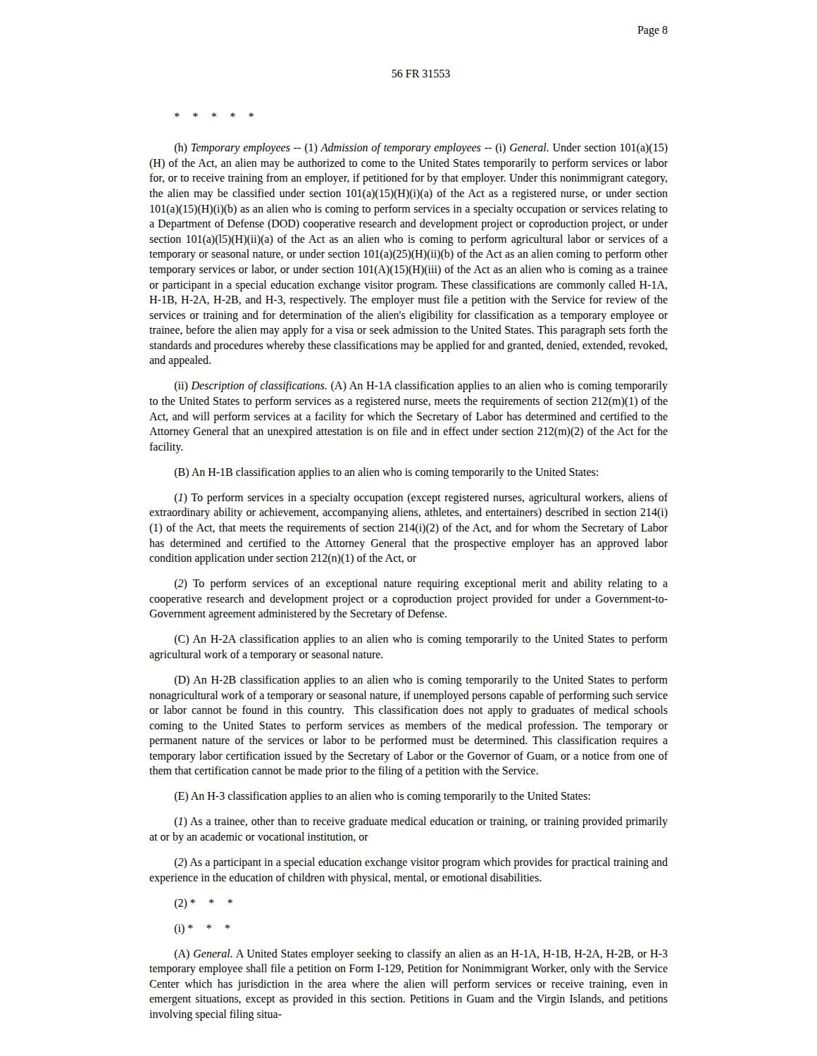Page 8
56 FR 31553
* * * * *
(h) Temporary employees -- (1) Admission of temporary employees -- (i) General. Under section 101(a)(15)(H) of the Act, an alien may be authorized to come to the United States temporarily to perform services or labor for, or to receive training from an employer, if petitioned for by that employer. Under this nonimmigrant category, the alien may be classified under section 101(a)(15)(H)(i)(a) of the Act as a registered nurse, or under section 101(a)(15)(H)(i)(b) as an alien who is coming to perform services in a specialty occupation or services relating to a Department of Defense (DOD) cooperative research and development project or coproduction project, or under section 101(a)(l5)(H)(ii)(a) of the Act as an alien who is coming to perform agricultural labor or services of a temporary or seasonal nature, or under section 101(a)(25)(H)(ii)(b) of the Act as an alien coming to perform other temporary services or labor, or under section 101(A)(15)(H)(iii) of the Act as an alien who is coming as a trainee or participant in a special education exchange visitor program. These classifications are commonly called H-1A, H-1B, H-2A, H-2B, and H-3, respectively. The employer must file a petition with the Service for review of the services or training and for determination of the alien's eligibility for classification as a temporary employee or trainee, before the alien may apply for a visa or seek admission to the United States. This paragraph sets forth the standards and procedures whereby these classifications may be applied for and granted, denied, extended, revoked, and appealed.
(ii) Description of classifications. (A) An H-1A classification applies to an alien who is coming temporarily to the United States to perform services as a registered nurse, meets the requirements of section 212(m)(1) of the Act, and will perform services at a facility for which the Secretary of Labor has determined and certified to the Attorney General that an unexpired attestation is on file and in effect under section 212(m)(2) of the Act for the facility.
(B) An H-1B classification applies to an alien who is coming temporarily to the United States:
(1) To perform services in a specialty occupation (except registered nurses, agricultural workers, aliens of extraordinary ability or achievement, accompanying aliens, athletes, and entertainers) described in section 214(i)(1) of the Act, that meets the requirements of section 214(i)(2) of the Act, and for whom the Secretary of Labor has determined and certified to the Attorney General that the prospective employer has an approved labor condition application under section 212(n)(1) of the Act, or
(2) To perform services of an exceptional nature requiring exceptional merit and ability relating to a cooperative research and development project or a coproduction project provided for under a Government-to-Government agreement administered by the Secretary of Defense.
(C) An H-2A classification applies to an alien who is coming temporarily to the United States to perform agricultural work of a temporary or seasonal nature.
(D) An H-2B classification applies to an alien who is coming temporarily to the United States to perform nonagricultural work of a temporary or seasonal nature, if unemployed persons capable of performing such service or labor cannot be found in this country. This classification does not apply to graduates of medical schools coming to the United States to perform services as members of the medical profession. The temporary or permanent nature of the services or labor to be performed must be determined. This classification requires a temporary labor certification issued by the Secretary of Labor or the Governor of Guam, or a notice from one of them that certification cannot be made prior to the filing of a petition with the Service.
(E) An H-3 classification applies to an alien who is coming temporarily to the United States:
(1) As a trainee, other than to receive graduate medical education or training, or training provided primarily at or by an academic or vocational institution, or
(2) As a participant in a special education exchange visitor program which provides for practical training and experience in the education of children with physical, mental, or emotional disabilities.
(2) * * *
(i) * * *
(A) General. A United States employer seeking to classify an alien as an H-1A, H-1B, H-2A, H-2B, or H-3 temporary employee shall file a petition on Form I-129, Petition for Nonimmigrant Worker, only with the Service Center which has jurisdiction in the area where the alien will perform services or receive training, even in emergent situations, except as provided in this section. Petitions in Guam and the Virgin Islands, and petitions involving special filing situa-